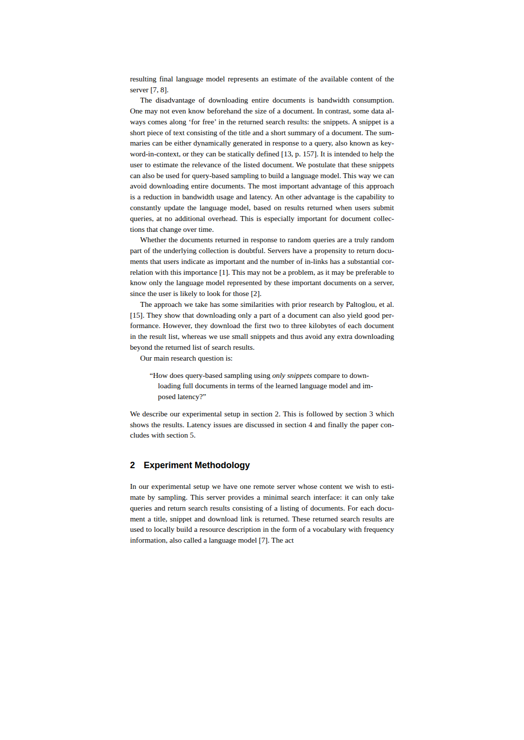resulting final language model represents an estimate of the available content of the server [7, 8].
The disadvantage of downloading entire documents is bandwidth consumption. One may not even know beforehand the size of a document. In contrast, some data always comes along ‘for free’ in the returned search results: the snippets. A snippet is a short piece of text consisting of the title and a short summary of a document. The summaries can be either dynamically generated in response to a query, also known as keyword-in-context, or they can be statically defined [13, p. 157]. It is intended to help the user to estimate the relevance of the listed document. We postulate that these snippets can also be used for query-based sampling to build a language model. This way we can avoid downloading entire documents. The most important advantage of this approach is a reduction in bandwidth usage and latency. An other advantage is the capability to constantly update the language model, based on results returned when users submit queries, at no additional overhead. This is especially important for document collections that change over time.
Whether the documents returned in response to random queries are a truly random part of the underlying collection is doubtful. Servers have a propensity to return documents that users indicate as important and the number of in-links has a substantial correlation with this importance [1]. This may not be a problem, as it may be preferable to know only the language model represented by these important documents on a server, since the user is likely to look for those [2].
The approach we take has some similarities with prior research by Paltoglou, et al. [15]. They show that downloading only a part of a document can also yield good performance. However, they download the first two to three kilobytes of each document in the result list, whereas we use small snippets and thus avoid any extra downloading beyond the returned list of search results.
Our main research question is:
“How does query-based sampling using only snippets compare to down-loading full documents in terms of the learned language model and im-posed latency?”
We describe our experimental setup in section 2. This is followed by section 3 which shows the results. Latency issues are discussed in section 4 and finally the paper concludes with section 5.
2 Experiment Methodology
In our experimental setup we have one remote server whose content we wish to estimate by sampling. This server provides a minimal search interface: it can only take queries and return search results consisting of a listing of documents. For each document a title, snippet and download link is returned. These returned search results are used to locally build a resource description in the form of a vocabulary with frequency information, also called a language model [7]. The act